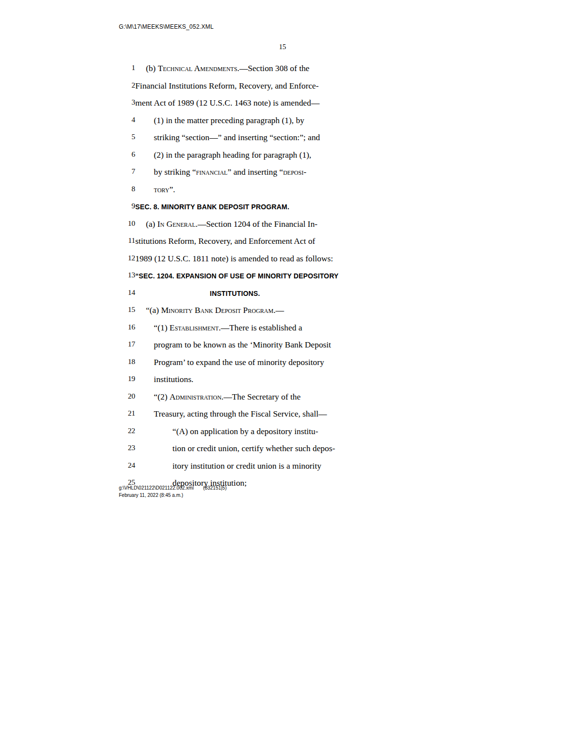G:\M\17\MEEKS\MEEKS_052.XML
15
| 1 | (b) Technical Amendments. —Section 308 of the |
| 2 | Financial Institutions Reform, Recovery, and Enforce- |
| 3 | ment Act of 1989 (12 U.S.C. 1463 note) is amended— |
| 4 | (1) in the matter preceding paragraph (1), by |
| 5 | striking “section—” and inserting “section:”; and |
| 6 | (2) in the paragraph heading for paragraph (1), |
| 7 | by striking “ financial ” and inserting “ deposi- |
| 8 | tory ”. |
| 9 | SEC. 8. MINORITY BANK DEPOSIT PROGRAM. |
| 10 | (a) In General. —Section 1204 of the Financial In- |
| 11 | stitutions Reform, Recovery, and Enforcement Act of |
| 12 | 1989 (12 U.S.C. 1811 note) is amended to read as follows: |
| 13 | “SEC. 1204. EXPANSION OF USE OF MINORITY DEPOSITORY |
| 14 | INSTITUTIONS. |
| 15 | “(a) Minority Bank Deposit Program. — |
| 16 | “(1) Establishment. —There is established a |
| 17 | program to be known as the ‘Minority Bank Deposit |
| 18 | Program’ to expand the use of minority depository |
| 19 | institutions. |
| 20 | “(2) Administration. —The Secretary of the |
| 21 | Treasury, acting through the Fiscal Service, shall— |
| 22 | “(A) on application by a depository institu- |
| 23 | tion or credit union, certify whether such depos- |
| 24 | itory institution or credit union is a minority |
| 25 | depository institution; |
g:\VHLD\021122\D021122.002.xml (832151|5)
February 11, 2022 (8:45 a.m.)